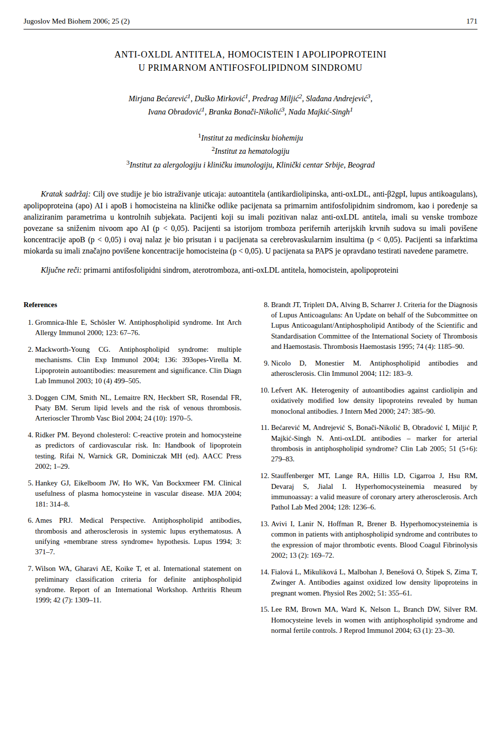Jugoslov Med Biohem 2006; 25 (2) 171
ANTI-OXLDL ANTITELA, HOMOCISTEIN I APOLIPOPROTEINI
U PRIMARNOM ANTIFOSFOLIPIDNOM SINDROMU
Mirjana Bećarević1, Duško Mirković1, Predrag Miljić2, Slađana Andrejević3,
Ivana Obradović1, Branka Bonači-Nikolić3, Nada Majkić-Singh1
1Institut za medicinsku biohemiju
2Institut za hematologiju
3Institut za alergologiju i kliničku imunologiju, Klinički centar Srbije, Beograd
Kratak sadržaj: Cilj ove studije je bio istraživanje uticaja: autoantitela (antikardiolipinska, anti-oxLDL, anti-β2gpI, lupus antikoagulans), apolipoproteina (apo) AI i apoB i homocisteina na kliničke odlike pacijenata sa primarnim antifosfolipidnim sindromom, kao i poređenje sa analiziranim parametrima u kontrolnih subjekata. Pacijenti koji su imali pozitivan nalaz anti-oxLDL antitela, imali su venske tromboze povezane sa sniženim nivoom apo AI (p < 0,05). Pacijenti sa istorijom tromboza perifernih arterijskih krvnih sudova su imali povišene koncentracije apoB (p < 0,05) i ovaj nalaz je bio prisutan i u pacijenata sa cerebrovaskularnim insultima (p < 0,05). Pacijenti sa infarktima miokarda su imali značajno povišene koncentracije homocisteina (p < 0,05). U pacijenata sa PAPS je opravdano testirati navedene parametre.
Ključne reči: primarni antifosfolipidni sindrom, aterotromboza, anti-oxLDL antitela, homocistein, apolipoproteini
References
Gromnica-Ihle E, Schösler W. Antiphospholipid syndrome. Int Arch Allergy Immunol 2000; 123: 67–76.
Mackworth-Young CG. Antiphospholipid syndrome: multiple mechanisms. Clin Exp Immunol 2004; 136: 393opes-Virella M. Lipoprotein autoantibodies: measurement and significance. Clin Diagn Lab Immunol 2003; 10 (4) 499–505.
Doggen CJM, Smith NL, Lemaitre RN, Heckbert SR, Rosendal FR, Psaty BM. Serum lipid levels and the risk of venous thrombosis. Arterioscler Thromb Vasc Biol 2004; 24 (10): 1970–5.
Ridker PM. Beyond cholesterol: C-reactive protein and homocysteine as predictors of cardiovascular risk. In: Handbook of lipoprotein testing. Rifai N, Warnick GR, Dominiczak MH (ed). AACC Press 2002; 1–29.
Hankey GJ, Eikelboom JW, Ho WK, Van Bockxmeer FM. Clinical usefulness of plasma homocysteine in vascular disease. MJA 2004; 181: 314–8.
Ames PRJ. Medical Perspective. Antiphospholipid antibodies, thrombosis and atherosclerosis in systemic lupus erythematosus. A unifying »membrane stress syndrome« hypothesis. Lupus 1994; 3: 371–7.
Wilson WA, Gharavi AE, Koike T, et al. International statement on preliminary classification criteria for definite antiphospholipid syndrome. Report of an International Workshop. Arthritis Rheum 1999; 42 (7): 1309–11.
Brandt JT, Triplett DA, Alving B, Scharrer J. Criteria for the Diagnosis of Lupus Anticoagulans: An Update on behalf of the Subcommittee on Lupus Anticoagulant/Antiphospholipid Antibody of the Scientific and Standardisation Committee of the International Society of Thrombosis and Haemostasis. Thrombosis Haemostasis 1995; 74 (4): 1185–90.
Nicolo D, Monestier M. Antiphospholipid antibodies and atherosclerosis. Clin Immunol 2004; 112: 183–9.
Lefvert AK. Heterogenity of autoantibodies against cardiolipin and oxidatively modified low density lipoproteins revealed by human monoclonal antibodies. J Intern Med 2000; 247: 385–90.
Bećarević M, Andrejević S, Bonači-Nikolić B, Obradović I, Miljić P, Majkić-Singh N. Anti-oxLDL antibodies – marker for arterial thrombosis in antiphospholipid syndrome? Clin Lab 2005; 51 (5+6): 279–83.
Stauffenberger MT, Lange RA, Hillis LD, Cigarroa J, Hsu RM, Devaraj S, Jialal I. Hyperhomocysteinemia measured by immunoassay: a valid measure of coronary artery atherosclerosis. Arch Pathol Lab Med 2004; 128: 1236–6.
Avivi I, Lanir N, Hoffman R, Brener B. Hyperhomocysteinemia is common in patients with antiphospholipid syndrome and contributes to the expression of major thrombotic events. Blood Coagul Fibrinolysis 2002; 13 (2): 169–72.
Fialová L, Mikuliková L, Malbohan J, Benešová O, Štipek S, Zima T, Zwinger A. Antibodies against oxidized low density lipoproteins in pregnant women. Physiol Res 2002; 51: 355–61.
Lee RM, Brown MA, Ward K, Nelson L, Branch DW, Silver RM. Homocysteine levels in women with antiphospholipid syndrome and normal fertile controls. J Reprod Immunol 2004; 63 (1): 23–30.